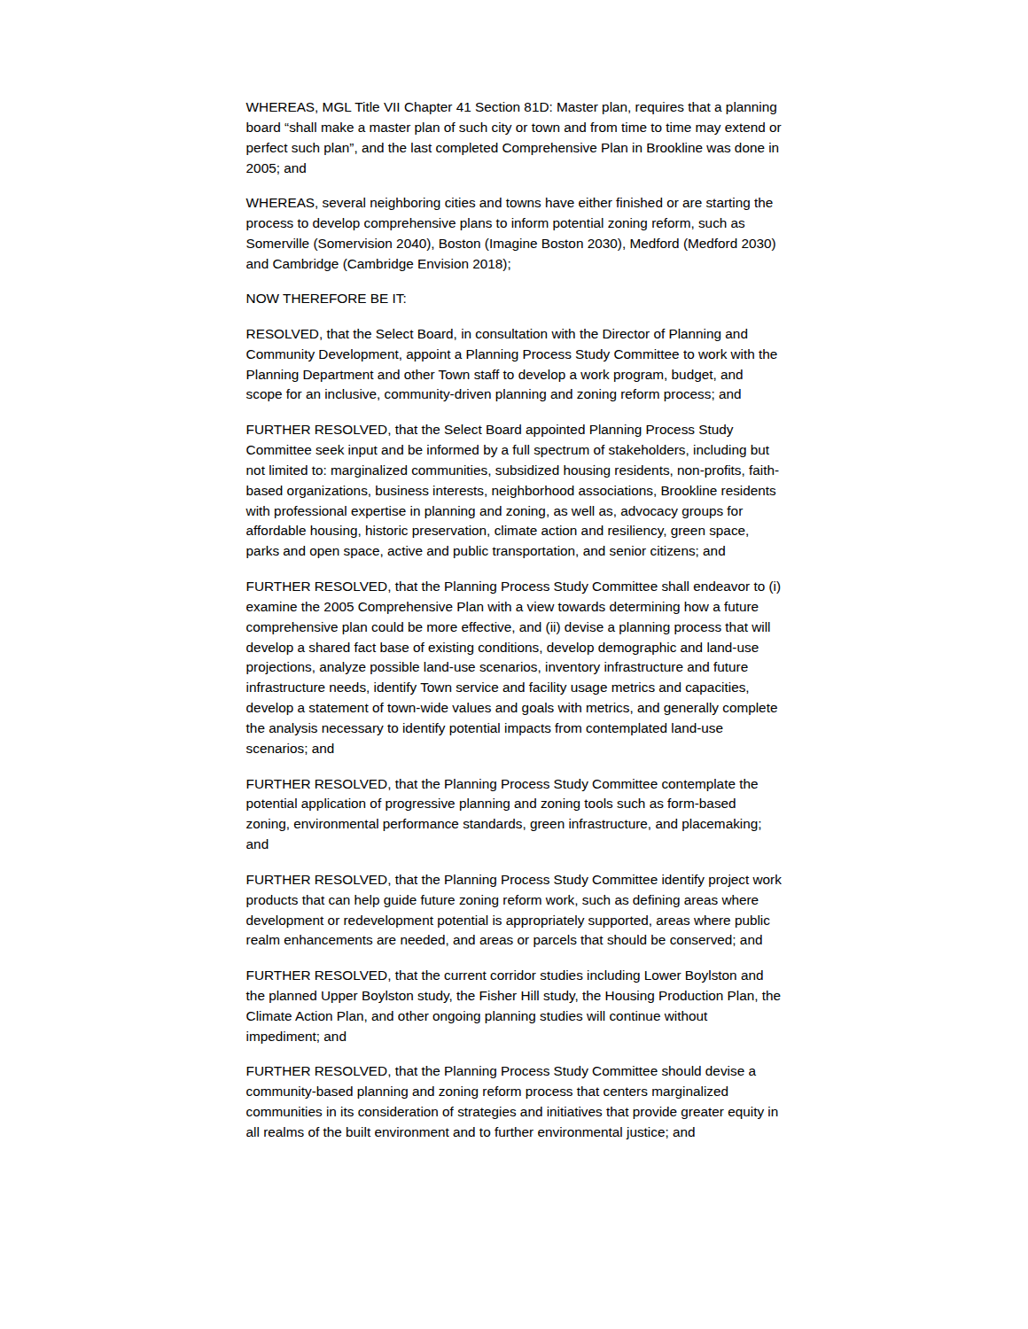WHEREAS, MGL Title VII Chapter 41 Section 81D: Master plan, requires that a planning board “shall make a master plan of such city or town and from time to time may extend or perfect such plan”, and the last completed Comprehensive Plan in Brookline was done in 2005; and
WHEREAS, several neighboring cities and towns have either finished or are starting the process to develop comprehensive plans to inform potential zoning reform, such as Somerville (Somervision 2040), Boston (Imagine Boston 2030), Medford (Medford 2030) and Cambridge (Cambridge Envision 2018);
NOW THEREFORE BE IT:
RESOLVED, that the Select Board, in consultation with the Director of Planning and Community Development, appoint a Planning Process Study Committee to work with the Planning Department and other Town staff to develop a work program, budget, and scope for an inclusive, community-driven planning and zoning reform process; and
FURTHER RESOLVED, that the Select Board appointed Planning Process Study Committee seek input and be informed by a full spectrum of stakeholders, including but not limited to: marginalized communities, subsidized housing residents, non-profits, faith-based organizations, business interests, neighborhood associations, Brookline residents with professional expertise in planning and zoning, as well as, advocacy groups for affordable housing, historic preservation, climate action and resiliency, green space, parks and open space, active and public transportation, and senior citizens; and
FURTHER RESOLVED, that the Planning Process Study Committee shall endeavor to (i) examine the 2005 Comprehensive Plan with a view towards determining how a future comprehensive plan could be more effective, and (ii) devise a planning process that will develop a shared fact base of existing conditions, develop demographic and land-use projections, analyze possible land-use scenarios, inventory infrastructure and future infrastructure needs, identify Town service and facility usage metrics and capacities, develop a statement of town-wide values and goals with metrics, and generally complete the analysis necessary to identify potential impacts from contemplated land-use scenarios; and
FURTHER RESOLVED, that the Planning Process Study Committee contemplate the potential application of progressive planning and zoning tools such as form-based zoning, environmental performance standards, green infrastructure, and placemaking; and
FURTHER RESOLVED, that the Planning Process Study Committee identify project work products that can help guide future zoning reform work, such as defining areas where development or redevelopment potential is appropriately supported, areas where public realm enhancements are needed, and areas or parcels that should be conserved; and
FURTHER RESOLVED, that the current corridor studies including Lower Boylston and the planned Upper Boylston study, the Fisher Hill study, the Housing Production Plan, the Climate Action Plan, and other ongoing planning studies will continue without impediment; and
FURTHER RESOLVED, that the Planning Process Study Committee should devise a community-based planning and zoning reform process that centers marginalized communities in its consideration of strategies and initiatives that provide greater equity in all realms of the built environment and to further environmental justice; and